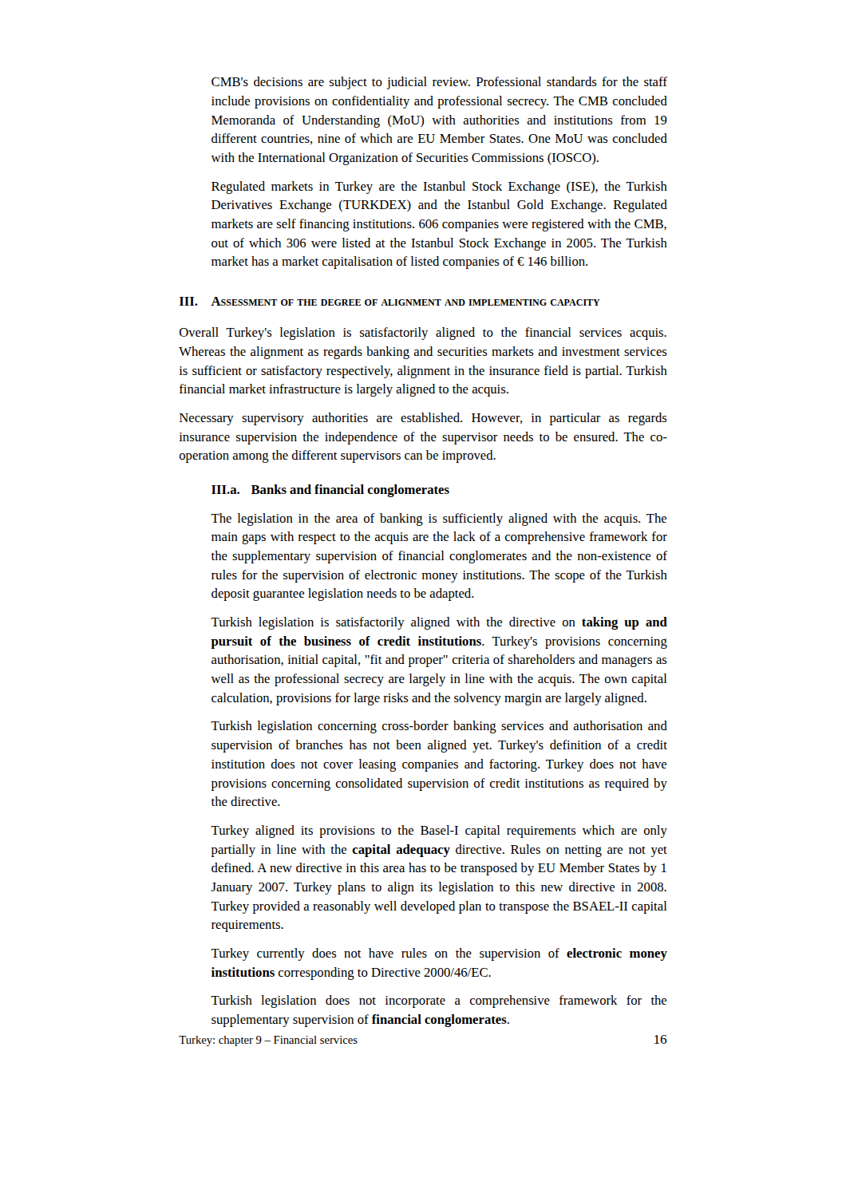CMB's decisions are subject to judicial review. Professional standards for the staff include provisions on confidentiality and professional secrecy. The CMB concluded Memoranda of Understanding (MoU) with authorities and institutions from 19 different countries, nine of which are EU Member States. One MoU was concluded with the International Organization of Securities Commissions (IOSCO).
Regulated markets in Turkey are the Istanbul Stock Exchange (ISE), the Turkish Derivatives Exchange (TURKDEX) and the Istanbul Gold Exchange. Regulated markets are self financing institutions. 606 companies were registered with the CMB, out of which 306 were listed at the Istanbul Stock Exchange in 2005. The Turkish market has a market capitalisation of listed companies of € 146 billion.
III. Assessment of the degree of alignment and implementing capacity
Overall Turkey's legislation is satisfactorily aligned to the financial services acquis. Whereas the alignment as regards banking and securities markets and investment services is sufficient or satisfactory respectively, alignment in the insurance field is partial. Turkish financial market infrastructure is largely aligned to the acquis.
Necessary supervisory authorities are established. However, in particular as regards insurance supervision the independence of the supervisor needs to be ensured. The co-operation among the different supervisors can be improved.
III.a. Banks and financial conglomerates
The legislation in the area of banking is sufficiently aligned with the acquis. The main gaps with respect to the acquis are the lack of a comprehensive framework for the supplementary supervision of financial conglomerates and the non-existence of rules for the supervision of electronic money institutions. The scope of the Turkish deposit guarantee legislation needs to be adapted.
Turkish legislation is satisfactorily aligned with the directive on taking up and pursuit of the business of credit institutions. Turkey's provisions concerning authorisation, initial capital, "fit and proper" criteria of shareholders and managers as well as the professional secrecy are largely in line with the acquis. The own capital calculation, provisions for large risks and the solvency margin are largely aligned.
Turkish legislation concerning cross-border banking services and authorisation and supervision of branches has not been aligned yet. Turkey's definition of a credit institution does not cover leasing companies and factoring. Turkey does not have provisions concerning consolidated supervision of credit institutions as required by the directive.
Turkey aligned its provisions to the Basel-I capital requirements which are only partially in line with the capital adequacy directive. Rules on netting are not yet defined. A new directive in this area has to be transposed by EU Member States by 1 January 2007. Turkey plans to align its legislation to this new directive in 2008. Turkey provided a reasonably well developed plan to transpose the BSAEL-II capital requirements.
Turkey currently does not have rules on the supervision of electronic money institutions corresponding to Directive 2000/46/EC.
Turkish legislation does not incorporate a comprehensive framework for the supplementary supervision of financial conglomerates.
Turkey: chapter 9 – Financial services 16